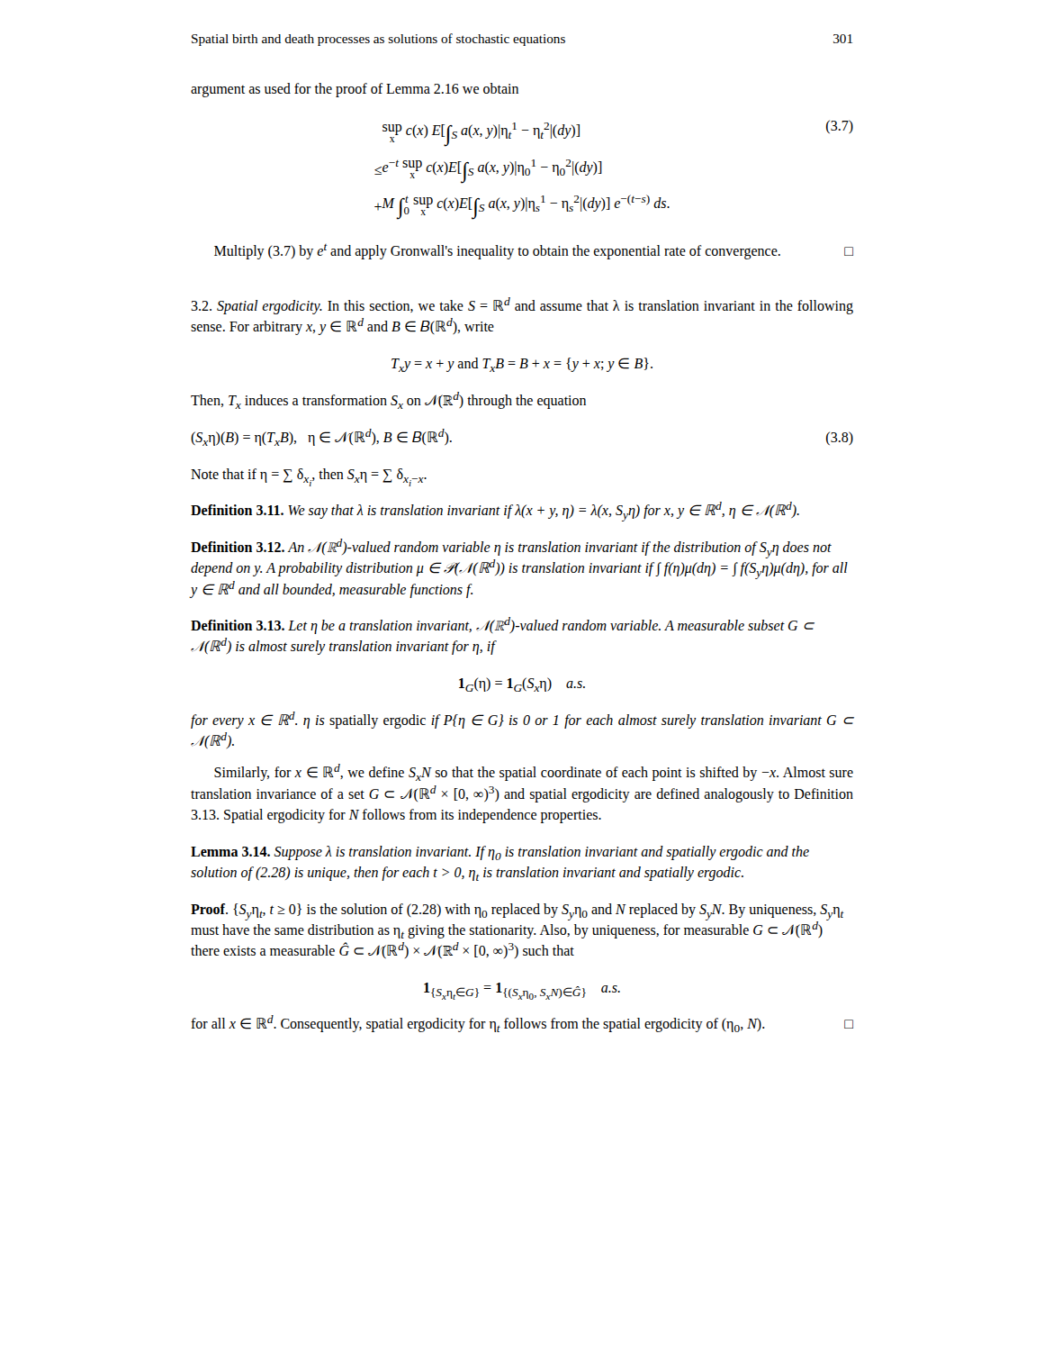Spatial birth and death processes as solutions of stochastic equations 301
argument as used for the proof of Lemma 2.16 we obtain
(3.7)
sup x c(x) E[∫S a(x, y)|ηt1 − ηt2|(dy)]
≤ e−t sup x c(x)E[∫S a(x, y)|η01 − η02|(dy)]
+ M ∫t 0 sup x c(x)E[∫S a(x, y)|ηs1 − ηs2|(dy)] e−(t−s) ds.
Multiply (3.7) by et and apply Gronwall's inequality to obtain the exponential rate of convergence. □
3.2. Spatial ergodicity. In this section, we take S = ℝd and assume that λ is translation invariant in the following sense. For arbitrary x, y ∈ ℝd and B ∈ 𝐵(ℝd), write
Txy = x + y and TxB = B + x = {y + x; y ∈ B}.
Then, Tx induces a transformation Sx on 𝒩(ℝd) through the equation
(Sxη)(B) = η(TxB), η ∈ 𝒩(ℝd), B ∈ 𝐵(ℝd). (3.8)
Note that if η = ∑ δxi, then Sxη = ∑ δxi−x.
Definition 3.11. We say that λ is translation invariant if λ(x + y, η) = λ(x, Syη) for x, y ∈ ℝd, η ∈ 𝒩(ℝd).
Definition 3.12. An 𝒩(ℝd)-valued random variable η is translation invariant if the distribution of Syη does not depend on y. A probability distribution μ ∈ 𝒫(𝒩(ℝd)) is translation invariant if ∫ f(η)μ(dη) = ∫ f(Syη)μ(dη), for all y ∈ ℝd and all bounded, measurable functions f.
Definition 3.13. Let η be a translation invariant, 𝒩(ℝd)-valued random variable. A measurable subset G ⊂ 𝒩(ℝd) is almost surely translation invariant for η, if
1G(η) = 1G(Sxη) a.s.
for every x ∈ ℝd. η is spatially ergodic if P{η ∈ G} is 0 or 1 for each almost surely translation invariant G ⊂ 𝒩(ℝd).
Similarly, for x ∈ ℝd, we define SxN so that the spatial coordinate of each point is shifted by −x. Almost sure translation invariance of a set G ⊂ 𝒩(ℝd × [0, ∞)3) and spatial ergodicity are defined analogously to Definition 3.13. Spatial ergodicity for N follows from its independence properties.
Lemma 3.14. Suppose λ is translation invariant. If η0 is translation invariant and spatially ergodic and the solution of (2.28) is unique, then for each t > 0, ηt is translation invariant and spatially ergodic.
Proof. {Syηt, t ≥ 0} is the solution of (2.28) with η0 replaced by Syη0 and N replaced by SyN. By uniqueness, Syηt must have the same distribution as ηt giving the stationarity. Also, by uniqueness, for measurable G ⊂ 𝒩(ℝd) there exists a measurable Ĝ ⊂ 𝒩(ℝd) × 𝒩(ℝd × [0, ∞)3) such that
1{Sxηt∈G} = 1{(Sxη0, SxN)∈Ĝ} a.s.
for all x ∈ ℝd. Consequently, spatial ergodicity for ηt follows from the spatial ergodicity of (η0, N). □